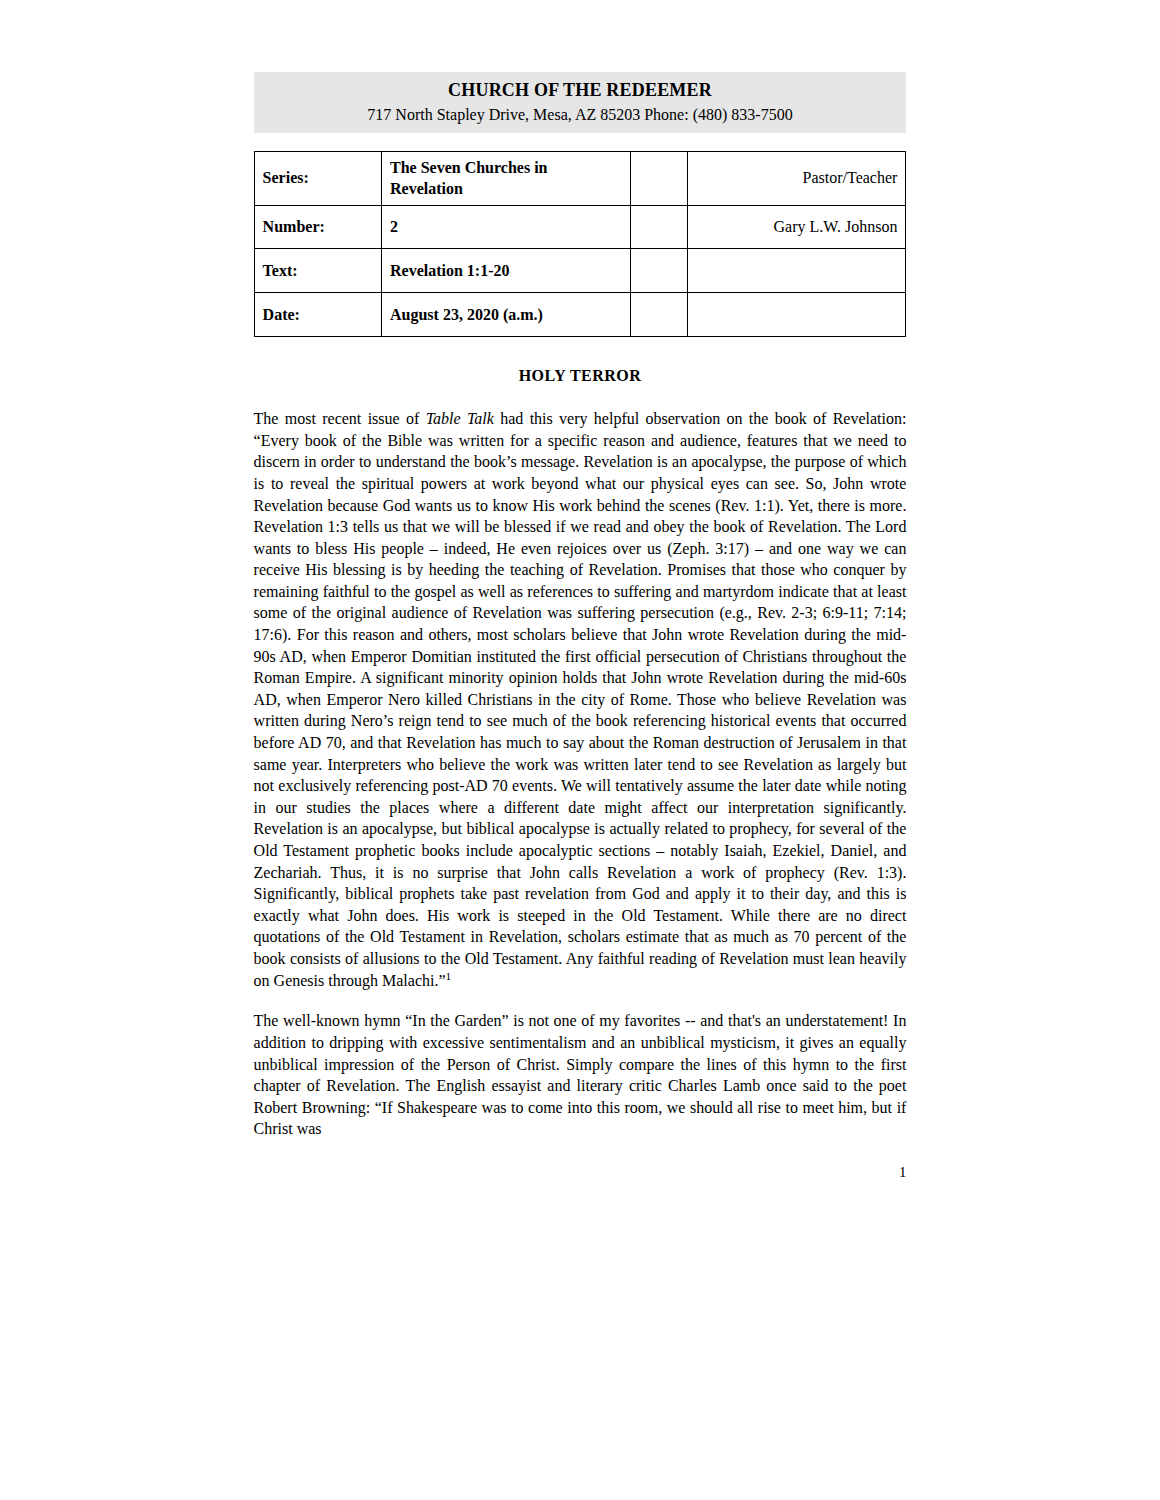CHURCH OF THE REDEEMER
717 North Stapley Drive, Mesa, AZ 85203 Phone: (480) 833-7500
| Series: | The Seven Churches in Revelation | | Pastor/Teacher |
| Number: | 2 | | Gary L.W. Johnson |
| Text: | Revelation 1:1-20 | | |
| Date: | August 23, 2020 (a.m.) | | |
HOLY TERROR
The most recent issue of Table Talk had this very helpful observation on the book of Revelation: “Every book of the Bible was written for a specific reason and audience, features that we need to discern in order to understand the book’s message. Revelation is an apocalypse, the purpose of which is to reveal the spiritual powers at work beyond what our physical eyes can see. So, John wrote Revelation because God wants us to know His work behind the scenes (Rev. 1:1). Yet, there is more. Revelation 1:3 tells us that we will be blessed if we read and obey the book of Revelation. The Lord wants to bless His people – indeed, He even rejoices over us (Zeph. 3:17) – and one way we can receive His blessing is by heeding the teaching of Revelation. Promises that those who conquer by remaining faithful to the gospel as well as references to suffering and martyrdom indicate that at least some of the original audience of Revelation was suffering persecution (e.g., Rev. 2-3; 6:9-11; 7:14; 17:6). For this reason and others, most scholars believe that John wrote Revelation during the mid-90s AD, when Emperor Domitian instituted the first official persecution of Christians throughout the Roman Empire. A significant minority opinion holds that John wrote Revelation during the mid-60s AD, when Emperor Nero killed Christians in the city of Rome. Those who believe Revelation was written during Nero’s reign tend to see much of the book referencing historical events that occurred before AD 70, and that Revelation has much to say about the Roman destruction of Jerusalem in that same year. Interpreters who believe the work was written later tend to see Revelation as largely but not exclusively referencing post-AD 70 events. We will tentatively assume the later date while noting in our studies the places where a different date might affect our interpretation significantly. Revelation is an apocalypse, but biblical apocalypse is actually related to prophecy, for several of the Old Testament prophetic books include apocalyptic sections – notably Isaiah, Ezekiel, Daniel, and Zechariah. Thus, it is no surprise that John calls Revelation a work of prophecy (Rev. 1:3). Significantly, biblical prophets take past revelation from God and apply it to their day, and this is exactly what John does. His work is steeped in the Old Testament. While there are no direct quotations of the Old Testament in Revelation, scholars estimate that as much as 70 percent of the book consists of allusions to the Old Testament. Any faithful reading of Revelation must lean heavily on Genesis through Malachi.”1
The well-known hymn “In the Garden” is not one of my favorites -- and that's an understatement! In addition to dripping with excessive sentimentalism and an unbiblical mysticism, it gives an equally unbiblical impression of the Person of Christ. Simply compare the lines of this hymn to the first chapter of Revelation. The English essayist and literary critic Charles Lamb once said to the poet Robert Browning: “If Shakespeare was to come into this room, we should all rise to meet him, but if Christ was
1